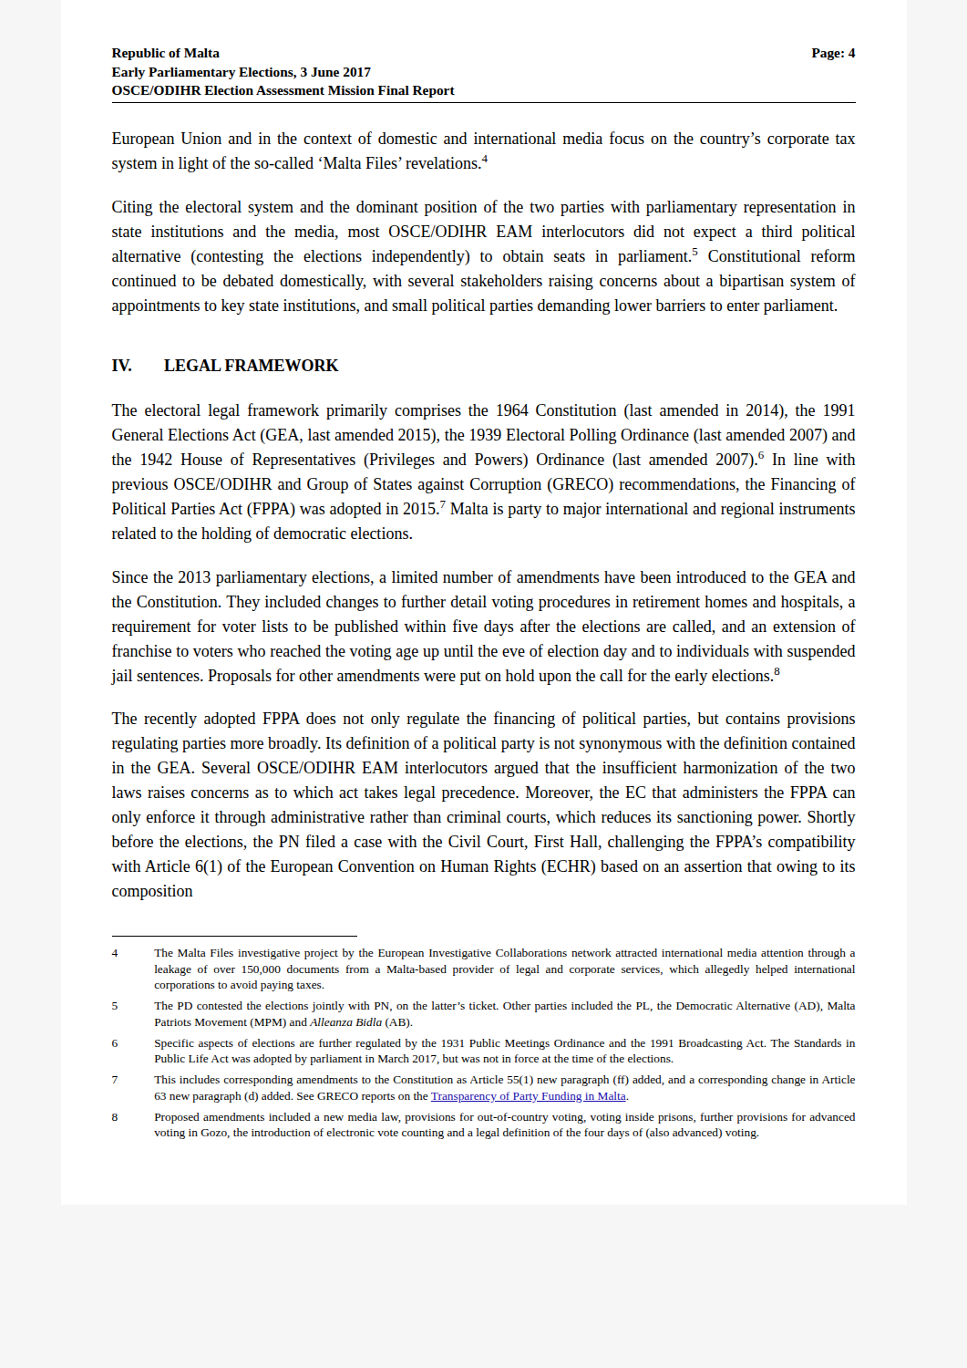Republic of Malta Page: 4
Early Parliamentary Elections, 3 June 2017
OSCE/ODIHR Election Assessment Mission Final Report
European Union and in the context of domestic and international media focus on the country’s corporate tax system in light of the so-called ‘Malta Files’ revelations.4
Citing the electoral system and the dominant position of the two parties with parliamentary representation in state institutions and the media, most OSCE/ODIHR EAM interlocutors did not expect a third political alternative (contesting the elections independently) to obtain seats in parliament.5 Constitutional reform continued to be debated domestically, with several stakeholders raising concerns about a bipartisan system of appointments to key state institutions, and small political parties demanding lower barriers to enter parliament.
IV. LEGAL FRAMEWORK
The electoral legal framework primarily comprises the 1964 Constitution (last amended in 2014), the 1991 General Elections Act (GEA, last amended 2015), the 1939 Electoral Polling Ordinance (last amended 2007) and the 1942 House of Representatives (Privileges and Powers) Ordinance (last amended 2007).6 In line with previous OSCE/ODIHR and Group of States against Corruption (GRECO) recommendations, the Financing of Political Parties Act (FPPA) was adopted in 2015.7 Malta is party to major international and regional instruments related to the holding of democratic elections.
Since the 2013 parliamentary elections, a limited number of amendments have been introduced to the GEA and the Constitution. They included changes to further detail voting procedures in retirement homes and hospitals, a requirement for voter lists to be published within five days after the elections are called, and an extension of franchise to voters who reached the voting age up until the eve of election day and to individuals with suspended jail sentences. Proposals for other amendments were put on hold upon the call for the early elections.8
The recently adopted FPPA does not only regulate the financing of political parties, but contains provisions regulating parties more broadly. Its definition of a political party is not synonymous with the definition contained in the GEA. Several OSCE/ODIHR EAM interlocutors argued that the insufficient harmonization of the two laws raises concerns as to which act takes legal precedence. Moreover, the EC that administers the FPPA can only enforce it through administrative rather than criminal courts, which reduces its sanctioning power. Shortly before the elections, the PN filed a case with the Civil Court, First Hall, challenging the FPPA’s compatibility with Article 6(1) of the European Convention on Human Rights (ECHR) based on an assertion that owing to its composition
4 The Malta Files investigative project by the European Investigative Collaborations network attracted international media attention through a leakage of over 150,000 documents from a Malta-based provider of legal and corporate services, which allegedly helped international corporations to avoid paying taxes.
5 The PD contested the elections jointly with PN, on the latter’s ticket. Other parties included the PL, the Democratic Alternative (AD), Malta Patriots Movement (MPM) and Alleanza Bidla (AB).
6 Specific aspects of elections are further regulated by the 1931 Public Meetings Ordinance and the 1991 Broadcasting Act. The Standards in Public Life Act was adopted by parliament in March 2017, but was not in force at the time of the elections.
7 This includes corresponding amendments to the Constitution as Article 55(1) new paragraph (ff) added, and a corresponding change in Article 63 new paragraph (d) added. See GRECO reports on the Transparency of Party Funding in Malta.
8 Proposed amendments included a new media law, provisions for out-of-country voting, voting inside prisons, further provisions for advanced voting in Gozo, the introduction of electronic vote counting and a legal definition of the four days of (also advanced) voting.